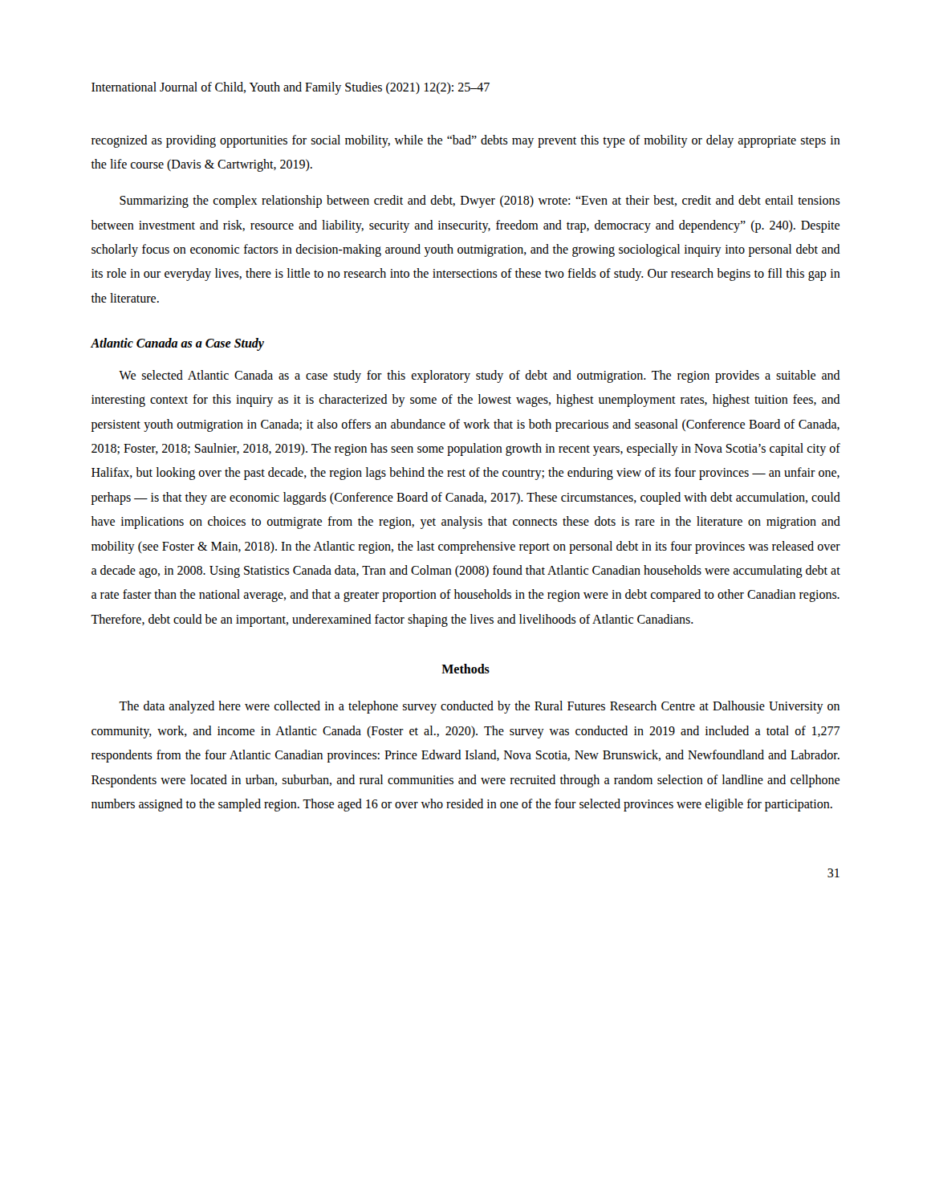International Journal of Child, Youth and Family Studies (2021) 12(2): 25–47
recognized as providing opportunities for social mobility, while the “bad” debts may prevent this type of mobility or delay appropriate steps in the life course (Davis & Cartwright, 2019).
Summarizing the complex relationship between credit and debt, Dwyer (2018) wrote: “Even at their best, credit and debt entail tensions between investment and risk, resource and liability, security and insecurity, freedom and trap, democracy and dependency” (p. 240). Despite scholarly focus on economic factors in decision-making around youth outmigration, and the growing sociological inquiry into personal debt and its role in our everyday lives, there is little to no research into the intersections of these two fields of study. Our research begins to fill this gap in the literature.
Atlantic Canada as a Case Study
We selected Atlantic Canada as a case study for this exploratory study of debt and outmigration. The region provides a suitable and interesting context for this inquiry as it is characterized by some of the lowest wages, highest unemployment rates, highest tuition fees, and persistent youth outmigration in Canada; it also offers an abundance of work that is both precarious and seasonal (Conference Board of Canada, 2018; Foster, 2018; Saulnier, 2018, 2019). The region has seen some population growth in recent years, especially in Nova Scotia’s capital city of Halifax, but looking over the past decade, the region lags behind the rest of the country; the enduring view of its four provinces — an unfair one, perhaps — is that they are economic laggards (Conference Board of Canada, 2017). These circumstances, coupled with debt accumulation, could have implications on choices to outmigrate from the region, yet analysis that connects these dots is rare in the literature on migration and mobility (see Foster & Main, 2018). In the Atlantic region, the last comprehensive report on personal debt in its four provinces was released over a decade ago, in 2008. Using Statistics Canada data, Tran and Colman (2008) found that Atlantic Canadian households were accumulating debt at a rate faster than the national average, and that a greater proportion of households in the region were in debt compared to other Canadian regions. Therefore, debt could be an important, underexamined factor shaping the lives and livelihoods of Atlantic Canadians.
Methods
The data analyzed here were collected in a telephone survey conducted by the Rural Futures Research Centre at Dalhousie University on community, work, and income in Atlantic Canada (Foster et al., 2020). The survey was conducted in 2019 and included a total of 1,277 respondents from the four Atlantic Canadian provinces: Prince Edward Island, Nova Scotia, New Brunswick, and Newfoundland and Labrador. Respondents were located in urban, suburban, and rural communities and were recruited through a random selection of landline and cellphone numbers assigned to the sampled region. Those aged 16 or over who resided in one of the four selected provinces were eligible for participation.
31